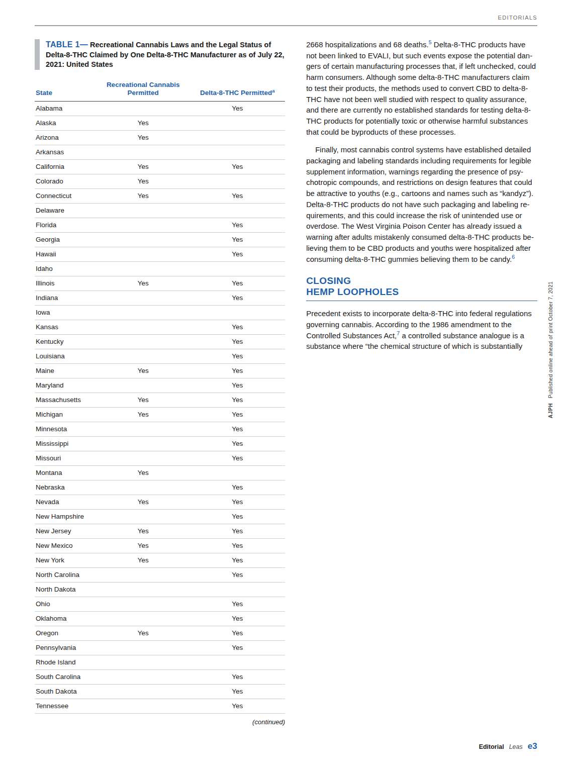Editorials
TABLE 1— Recreational Cannabis Laws and the Legal Status of Delta-8-THC Claimed by One Delta-8-THC Manufacturer as of July 22, 2021: United States
| State | Recreational Cannabis Permitted | Delta-8-THC Permitted a |
| --- | --- | --- |
| Alabama | | Yes |
| Alaska | Yes | |
| Arizona | Yes | |
| Arkansas | | |
| California | Yes | Yes |
| Colorado | Yes | |
| Connecticut | Yes | Yes |
| Delaware | | |
| Florida | | Yes |
| Georgia | | Yes |
| Hawaii | | Yes |
| Idaho | | |
| Illinois | Yes | Yes |
| Indiana | | Yes |
| Iowa | | |
| Kansas | | Yes |
| Kentucky | | Yes |
| Louisiana | | Yes |
| Maine | Yes | Yes |
| Maryland | | Yes |
| Massachusetts | Yes | Yes |
| Michigan | Yes | Yes |
| Minnesota | | Yes |
| Mississippi | | Yes |
| Missouri | | Yes |
| Montana | Yes | |
| Nebraska | | Yes |
| Nevada | Yes | Yes |
| New Hampshire | | Yes |
| New Jersey | Yes | Yes |
| New Mexico | Yes | Yes |
| New York | Yes | Yes |
| North Carolina | | Yes |
| North Dakota | | |
| Ohio | | Yes |
| Oklahoma | | Yes |
| Oregon | Yes | Yes |
| Pennsylvania | | Yes |
| Rhode Island | | |
| South Carolina | | Yes |
| South Dakota | | Yes |
| Tennessee | | Yes |
(continued)
2668 hospitalizations and 68 deaths.5 Delta-8-THC products have not been linked to EVALI, but such events expose the potential dangers of certain manufacturing processes that, if left unchecked, could harm consumers. Although some delta-8-THC manufacturers claim to test their products, the methods used to convert CBD to delta-8-THC have not been well studied with respect to quality assurance, and there are currently no established standards for testing delta-8-THC products for potentially toxic or otherwise harmful substances that could be byproducts of these processes.
Finally, most cannabis control systems have established detailed packaging and labeling standards including requirements for legible supplement information, warnings regarding the presence of psychotropic compounds, and restrictions on design features that could be attractive to youths (e.g., cartoons and names such as “kandyz”). Delta-8-THC products do not have such packaging and labeling requirements, and this could increase the risk of unintended use or overdose. The West Virginia Poison Center has already issued a warning after adults mistakenly consumed delta-8-THC products believing them to be CBD products and youths were hospitalized after consuming delta-8-THC gummies believing them to be candy.6
CLOSING
HEMP LOOPHOLES
Precedent exists to incorporate delta-8-THC into federal regulations governing cannabis. According to the 1986 amendment to the Controlled Substances Act,7 a controlled substance analogue is a substance where “the chemical structure of which is substantially
AJPH Published online ahead of print October 7, 2021
Editorial Leas e3